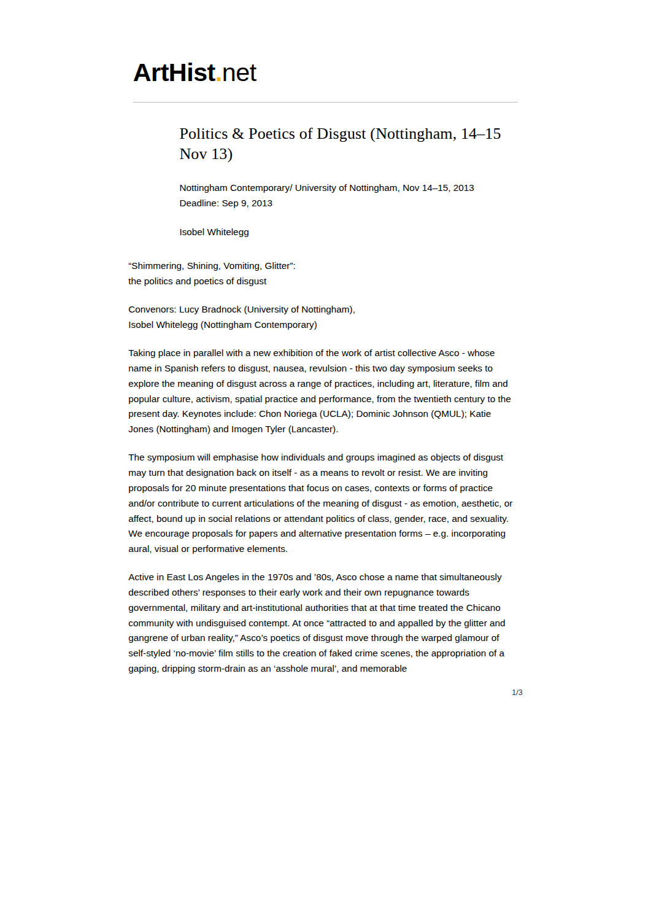ArtHist. net
Politics & Poetics of Disgust (Nottingham, 14–15 Nov 13)
Nottingham Contemporary/ University of Nottingham, Nov 14–15, 2013
Deadline: Sep 9, 2013
Isobel Whitelegg
“Shimmering, Shining, Vomiting, Glitter”:
the politics and poetics of disgust
Convenors: Lucy Bradnock (University of Nottingham),
Isobel Whitelegg (Nottingham Contemporary)
Taking place in parallel with a new exhibition of the work of artist collective Asco - whose name in Spanish refers to disgust, nausea, revulsion - this two day symposium seeks to explore the meaning of disgust across a range of practices, including art, literature, film and popular culture, activism, spatial practice and performance, from the twentieth century to the present day. Keynotes include: Chon Noriega (UCLA); Dominic Johnson (QMUL); Katie Jones (Nottingham) and Imogen Tyler (Lancaster).
The symposium will emphasise how individuals and groups imagined as objects of disgust may turn that designation back on itself - as a means to revolt or resist. We are inviting proposals for 20 minute presentations that focus on cases, contexts or forms of practice and/or contribute to current articulations of the meaning of disgust - as emotion, aesthetic, or affect, bound up in social relations or attendant politics of class, gender, race, and sexuality. We encourage proposals for papers and alternative presentation forms – e.g. incorporating aural, visual or performative elements.
Active in East Los Angeles in the 1970s and ’80s, Asco chose a name that simultaneously described others’ responses to their early work and their own repugnance towards governmental, military and art-institutional authorities that at that time treated the Chicano community with undisguised contempt. At once “attracted to and appalled by the glitter and gangrene of urban reality,” Asco’s poetics of disgust move through the warped glamour of self-styled ‘no-movie’ film stills to the creation of faked crime scenes, the appropriation of a gaping, dripping storm-drain as an ‘asshole mural’, and memorable
1/3